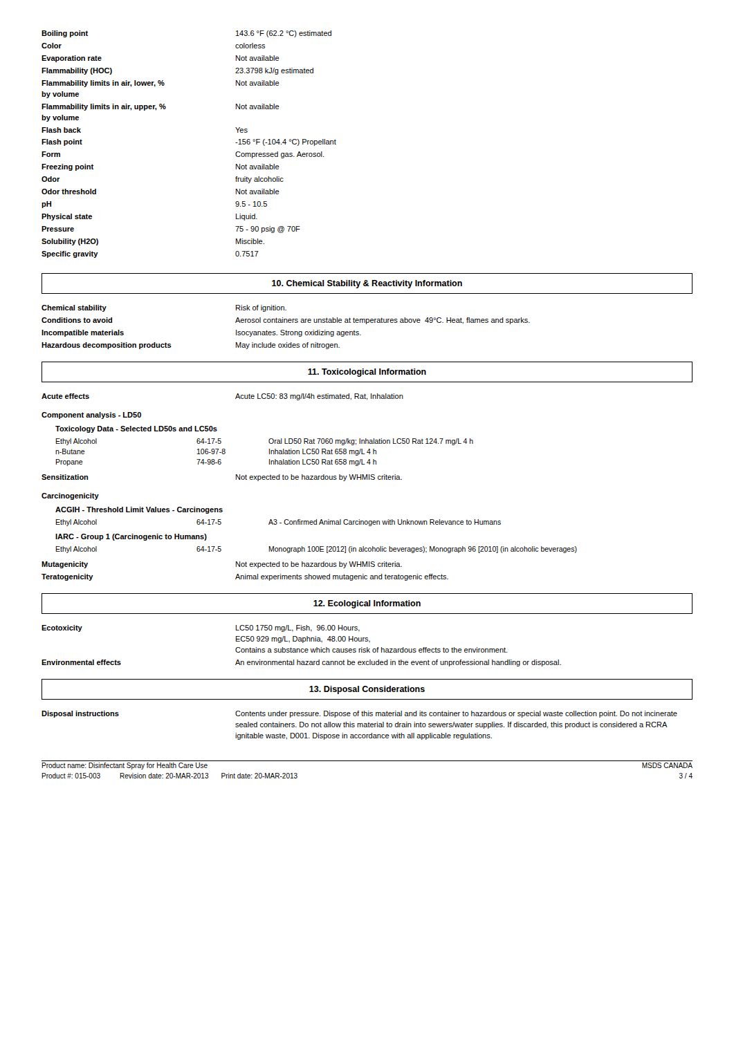| Boiling point | 143.6 °F (62.2 °C) estimated |
| Color | colorless |
| Evaporation rate | Not available |
| Flammability (HOC) | 23.3798 kJ/g estimated |
| Flammability limits in air, lower, % by volume | Not available |
| Flammability limits in air, upper, % by volume | Not available |
| Flash back | Yes |
| Flash point | -156 °F (-104.4 °C) Propellant |
| Form | Compressed gas. Aerosol. |
| Freezing point | Not available |
| Odor | fruity alcoholic |
| Odor threshold | Not available |
| pH | 9.5 - 10.5 |
| Physical state | Liquid. |
| Pressure | 75 - 90 psig @ 70F |
| Solubility (H2O) | Miscible. |
| Specific gravity | 0.7517 |
10. Chemical Stability & Reactivity Information
| Chemical stability | Risk of ignition. |
| Conditions to avoid | Aerosol containers are unstable at temperatures above 49°C. Heat, flames and sparks. |
| Incompatible materials | Isocyanates. Strong oxidizing agents. |
| Hazardous decomposition products | May include oxides of nitrogen. |
11. Toxicological Information
| Acute effects | Acute LC50: 83 mg/l/4h estimated, Rat, Inhalation |
Component analysis - LD50
Toxicology Data - Selected LD50s and LC50s
| Ethyl Alcohol | 64-17-5 | Oral LD50 Rat 7060 mg/kg; Inhalation LC50 Rat 124.7 mg/L 4 h |
| n-Butane | 106-97-8 | Inhalation LC50 Rat 658 mg/L 4 h |
| Propane | 74-98-6 | Inhalation LC50 Rat 658 mg/L 4 h |
| Sensitization | Not expected to be hazardous by WHMIS criteria. |
Carcinogenicity
ACGIH - Threshold Limit Values - Carcinogens
| Ethyl Alcohol | 64-17-5 | A3 - Confirmed Animal Carcinogen with Unknown Relevance to Humans |
IARC - Group 1 (Carcinogenic to Humans)
| Ethyl Alcohol | 64-17-5 | Monograph 100E [2012] (in alcoholic beverages); Monograph 96 [2010] (in alcoholic beverages) |
| Mutagenicity | Not expected to be hazardous by WHMIS criteria. |
| Teratogenicity | Animal experiments showed mutagenic and teratogenic effects. |
12. Ecological Information
| Ecotoxicity | LC50 1750 mg/L, Fish, 96.00 Hours, EC50 929 mg/L, Daphnia, 48.00 Hours, Contains a substance which causes risk of hazardous effects to the environment. |
| Environmental effects | An environmental hazard cannot be excluded in the event of unprofessional handling or disposal. |
13. Disposal Considerations
| Disposal instructions | Contents under pressure. Dispose of this material and its container to hazardous or special waste collection point. Do not incinerate sealed containers. Do not allow this material to drain into sewers/water supplies. If discarded, this product is considered a RCRA ignitable waste, D001. Dispose in accordance with all applicable regulations. |
| Product name: Disinfectant Spray for Health Care Use | MSDS CANADA |
| Product #: 015-003 Revision date: 20-MAR-2013 Print date: 20-MAR-2013 | 3 / 4 |